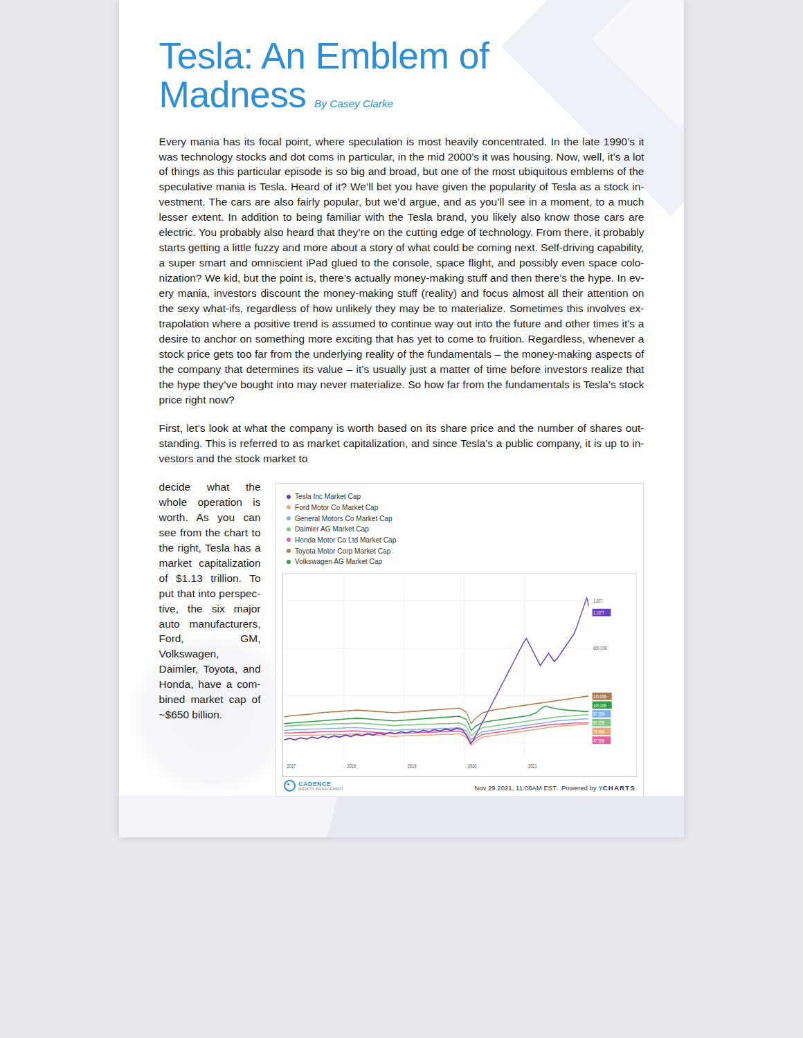Tesla: An Emblem of Madness
By Casey Clarke
Every mania has its focal point, where speculation is most heavily concentrated. In the late 1990’s it was technology stocks and dot coms in particular, in the mid 2000’s it was housing. Now, well, it’s a lot of things as this particular episode is so big and broad, but one of the most ubiquitous emblems of the speculative mania is Tesla. Heard of it? We’ll bet you have given the popularity of Tesla as a stock investment. The cars are also fairly popular, but we’d argue, and as you’ll see in a moment, to a much lesser extent. In addition to being familiar with the Tesla brand, you likely also know those cars are electric. You probably also heard that they’re on the cutting edge of technology. From there, it probably starts getting a little fuzzy and more about a story of what could be coming next. Self-driving capability, a super smart and omniscient iPad glued to the console, space flight, and possibly even space colonization? We kid, but the point is, there’s actually money-making stuff and then there’s the hype. In every mania, investors discount the money-making stuff (reality) and focus almost all their attention on the sexy what-ifs, regardless of how unlikely they may be to materialize. Sometimes this involves extrapolation where a positive trend is assumed to continue way out into the future and other times it’s a desire to anchor on something more exciting that has yet to come to fruition. Regardless, whenever a stock price gets too far from the underlying reality of the fundamentals – the money-making aspects of the company that determines its value – it’s usually just a matter of time before investors realize that the hype they’ve bought into may never materialize. So how far from the fundamentals is Tesla’s stock price right now?
First, let’s look at what the company is worth based on its share price and the number of shares outstanding. This is referred to as market capitalization, and since Tesla’s a public company, it is up to investors and the stock market to
Tesla Inc Market Cap Ford Motor Co Market Cap General Motors Co Market Cap Daimler AG Market Cap Honda Motor Co Ltd Market Cap Toyota Motor Corp Market Cap Volkswagen AG Market Cap
1.20T 800.00B 400.00B 2017 2018 2019 2020 2021 1.137T 245.65B 100.10B 87.18B 84.22B 78.49B 47.39B
CADENCEWEALTH MANAGEMENT
Nov 29 2021, 11:08AM EST. Powered by YCHARTS
decide what the whole operation is worth. As you can see from the chart to the right, Tesla has a market capitalization of $1.13 trillion. To put that into perspective, the six major auto manufacturers, Ford, GM, Volkswagen, Daimler, Toyota, and Honda, have a combined market cap of ~$650 billion.